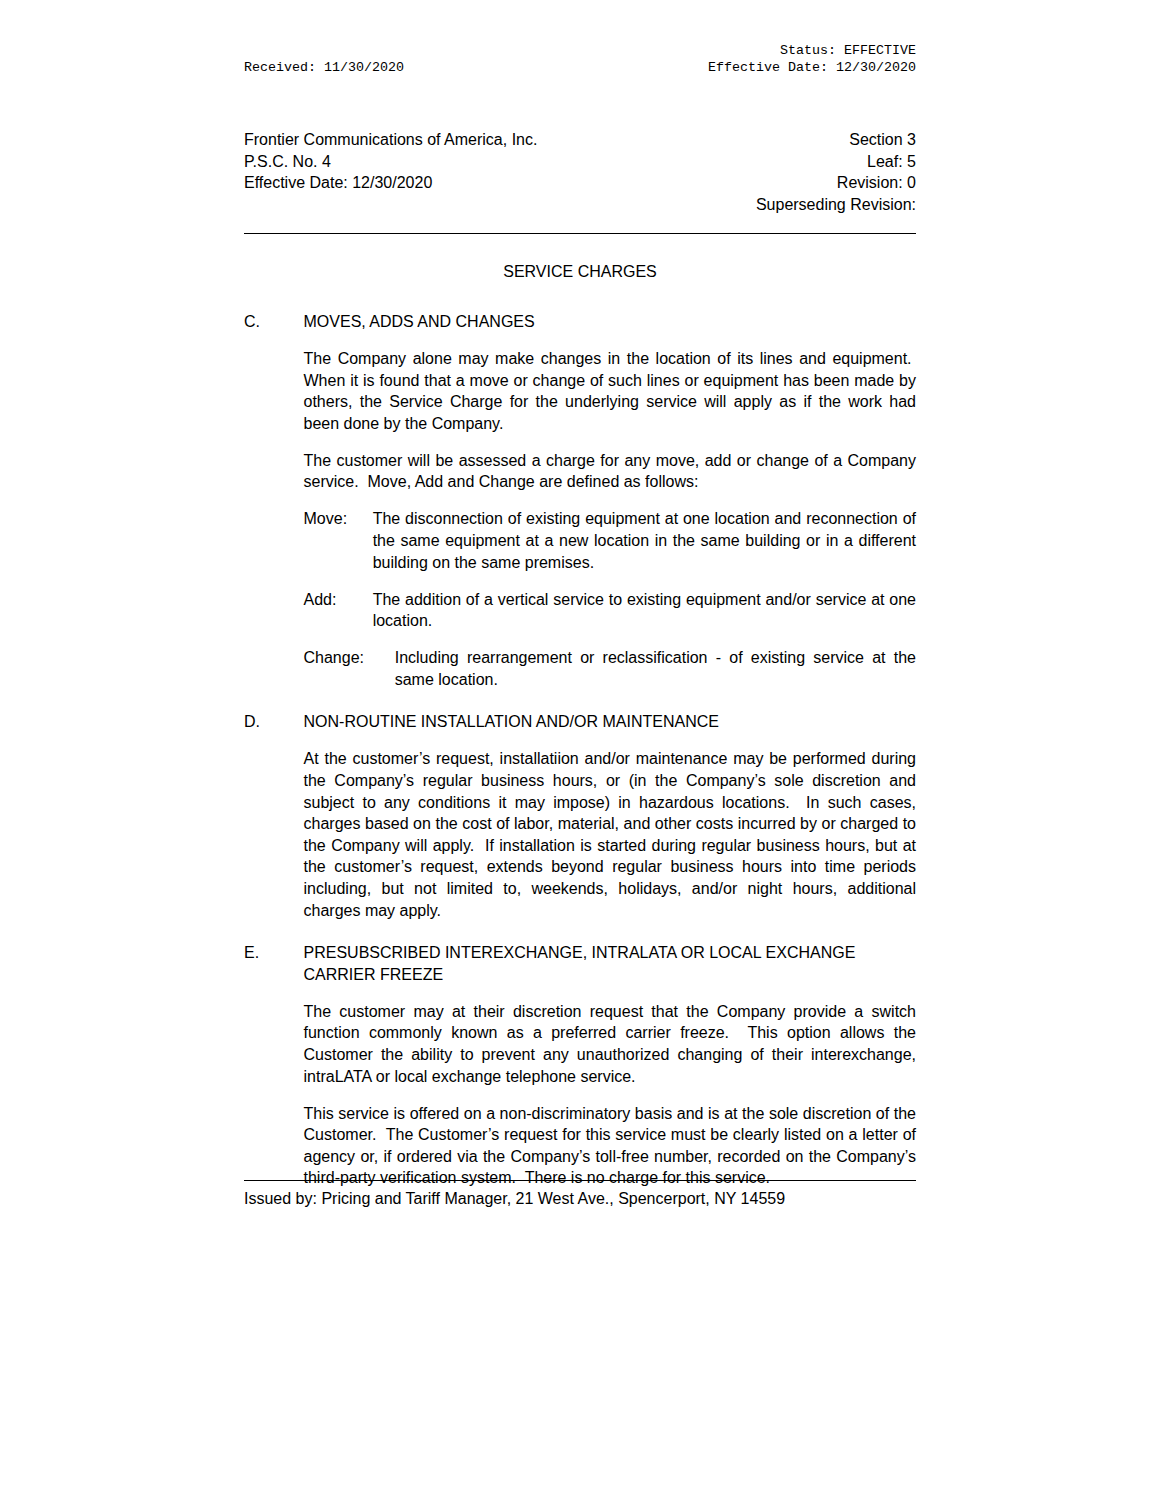Status: EFFECTIVE
Received: 11/30/2020 Effective Date: 12/30/2020
Frontier Communications of America, Inc.
P.S.C. No. 4
Effective Date: 12/30/2020
Section 3
Leaf: 5
Revision: 0
Superseding Revision:
SERVICE CHARGES
C.
MOVES, ADDS AND CHANGES
The Company alone may make changes in the location of its lines and equipment. When it is found that a move or change of such lines or equipment has been made by others, the Service Charge for the underlying service will apply as if the work had been done by the Company.
The customer will be assessed a charge for any move, add or change of a Company service. Move, Add and Change are defined as follows:
Move:
The disconnection of existing equipment at one location and reconnection of the same equipment at a new location in the same building or in a different building on the same premises.
Add:
The addition of a vertical service to existing equipment and/or service at one location.
Change:
Including rearrangement or reclassification - of existing service at the same location.
D.
NON-ROUTINE INSTALLATION AND/OR MAINTENANCE
At the customer’s request, installatiion and/or maintenance may be performed during the Company’s regular business hours, or (in the Company’s sole discretion and subject to any conditions it may impose) in hazardous locations. In such cases, charges based on the cost of labor, material, and other costs incurred by or charged to the Company will apply. If installation is started during regular business hours, but at the customer’s request, extends beyond regular business hours into time periods including, but not limited to, weekends, holidays, and/or night hours, additional charges may apply.
E.
PRESUBSCRIBED INTEREXCHANGE, INTRALATA OR LOCAL EXCHANGE CARRIER FREEZE
The customer may at their discretion request that the Company provide a switch function commonly known as a preferred carrier freeze. This option allows the Customer the ability to prevent any unauthorized changing of their interexchange, intraLATA or local exchange telephone service.
This service is offered on a non-discriminatory basis and is at the sole discretion of the Customer. The Customer’s request for this service must be clearly listed on a letter of agency or, if ordered via the Company’s toll-free number, recorded on the Company’s third-party verification system. There is no charge for this service.
Issued by: Pricing and Tariff Manager, 21 West Ave., Spencerport, NY 14559